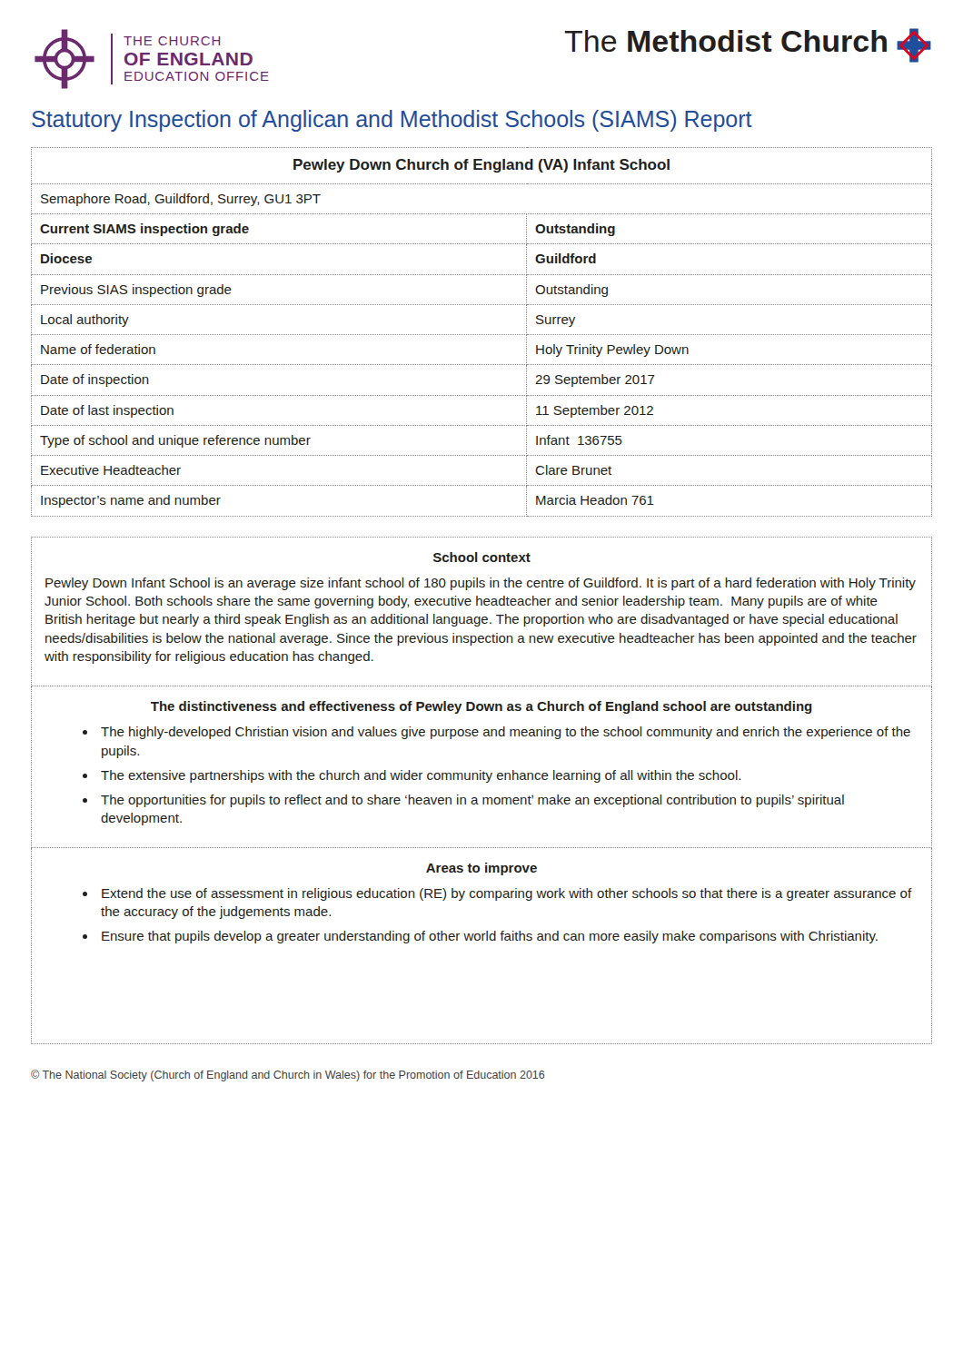The Church
of England
Education Office
The Methodist Church
Statutory Inspection of Anglican and Methodist Schools (SIAMS) Report
| Pewley Down Church of England (VA) Infant School |
| --- |
| Semaphore Road, Guildford, Surrey, GU1 3PT |
| Current SIAMS inspection grade | Outstanding |
| Diocese | Guildford |
| Previous SIAS inspection grade | Outstanding |
| Local authority | Surrey |
| Name of federation | Holy Trinity Pewley Down |
| Date of inspection | 29 September 2017 |
| Date of last inspection | 11 September 2012 |
| Type of school and unique reference number | Infant 136755 |
| Executive Headteacher | Clare Brunet |
| Inspector’s name and number | Marcia Headon 761 |
School context
Pewley Down Infant School is an average size infant school of 180 pupils in the centre of Guildford. It is part of a hard federation with Holy Trinity Junior School. Both schools share the same governing body, executive headteacher and senior leadership team. Many pupils are of white British heritage but nearly a third speak English as an additional language. The proportion who are disadvantaged or have special educational needs/disabilities is below the national average. Since the previous inspection a new executive headteacher has been appointed and the teacher with responsibility for religious education has changed.
The distinctiveness and effectiveness of Pewley Down as a Church of England school are outstanding
The highly-developed Christian vision and values give purpose and meaning to the school community and enrich the experience of the pupils.
The extensive partnerships with the church and wider community enhance learning of all within the school.
The opportunities for pupils to reflect and to share ‘heaven in a moment’ make an exceptional contribution to pupils’ spiritual development.
Areas to improve
Extend the use of assessment in religious education (RE) by comparing work with other schools so that there is a greater assurance of the accuracy of the judgements made.
Ensure that pupils develop a greater understanding of other world faiths and can more easily make comparisons with Christianity.
© The National Society (Church of England and Church in Wales) for the Promotion of Education 2016